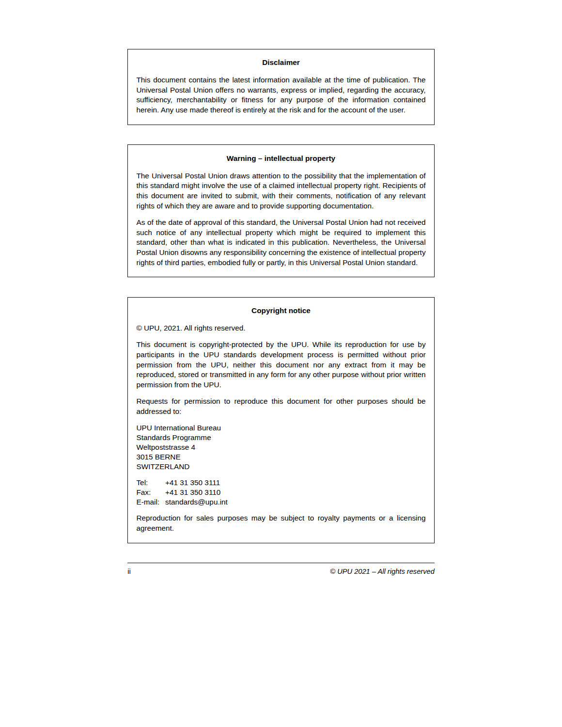Disclaimer
This document contains the latest information available at the time of publication. The Universal Postal Union offers no warrants, express or implied, regarding the accuracy, sufficiency, merchantability or fitness for any purpose of the information contained herein. Any use made thereof is entirely at the risk and for the account of the user.
Warning – intellectual property
The Universal Postal Union draws attention to the possibility that the implementation of this standard might involve the use of a claimed intellectual property right. Recipients of this document are invited to submit, with their comments, notification of any relevant rights of which they are aware and to provide supporting documentation.
As of the date of approval of this standard, the Universal Postal Union had not received such notice of any intellectual property which might be required to implement this standard, other than what is indicated in this publication. Nevertheless, the Universal Postal Union disowns any responsibility concerning the existence of intellectual property rights of third parties, embodied fully or partly, in this Universal Postal Union standard.
Copyright notice
© UPU, 2021. All rights reserved.
This document is copyright-protected by the UPU. While its reproduction for use by participants in the UPU standards development process is permitted without prior permission from the UPU, neither this document nor any extract from it may be reproduced, stored or transmitted in any form for any other purpose without prior written permission from the UPU.
Requests for permission to reproduce this document for other purposes should be addressed to:
UPU International Bureau
Standards Programme
Weltpoststrasse 4
3015 BERNE
SWITZERLAND
Tel:+41 31 350 3111
Fax:+41 31 350 3110
E-mail: standards@upu.int
Reproduction for sales purposes may be subject to royalty payments or a licensing agreement.
ii © UPU 2021 – All rights reserved